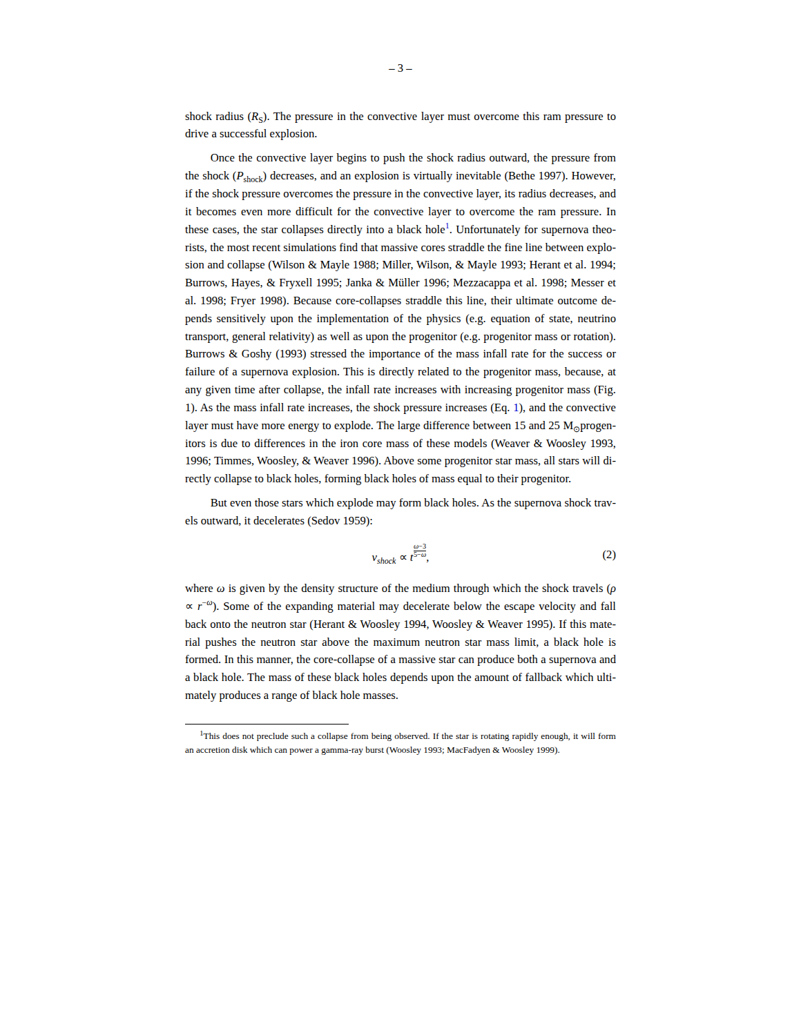– 3 –
shock radius (RS). The pressure in the convective layer must overcome this ram pressure to drive a successful explosion.
Once the convective layer begins to push the shock radius outward, the pressure from the shock (Pshock) decreases, and an explosion is virtually inevitable (Bethe 1997). However, if the shock pressure overcomes the pressure in the convective layer, its radius decreases, and it becomes even more difficult for the convective layer to overcome the ram pressure. In these cases, the star collapses directly into a black hole1. Unfortunately for supernova theorists, the most recent simulations find that massive cores straddle the fine line between explosion and collapse (Wilson & Mayle 1988; Miller, Wilson, & Mayle 1993; Herant et al. 1994; Burrows, Hayes, & Fryxell 1995; Janka & Müller 1996; Mezzacappa et al. 1998; Messer et al. 1998; Fryer 1998). Because core-collapses straddle this line, their ultimate outcome depends sensitively upon the implementation of the physics (e.g. equation of state, neutrino transport, general relativity) as well as upon the progenitor (e.g. progenitor mass or rotation). Burrows & Goshy (1993) stressed the importance of the mass infall rate for the success or failure of a supernova explosion. This is directly related to the progenitor mass, because, at any given time after collapse, the infall rate increases with increasing progenitor mass (Fig. 1). As the mass infall rate increases, the shock pressure increases (Eq. 1), and the convective layer must have more energy to explode. The large difference between 15 and 25 M⊙progenitors is due to differences in the iron core mass of these models (Weaver & Woosley 1993, 1996; Timmes, Woosley, & Weaver 1996). Above some progenitor star mass, all stars will directly collapse to black holes, forming black holes of mass equal to their progenitor.
But even those stars which explode may form black holes. As the supernova shock travels outward, it decelerates (Sedov 1959):
vshock ∝ tω−3 5−ω, (2)
where ω is given by the density structure of the medium through which the shock travels (ρ ∝ r−ω). Some of the expanding material may decelerate below the escape velocity and fall back onto the neutron star (Herant & Woosley 1994, Woosley & Weaver 1995). If this material pushes the neutron star above the maximum neutron star mass limit, a black hole is formed. In this manner, the core-collapse of a massive star can produce both a supernova and a black hole. The mass of these black holes depends upon the amount of fallback which ultimately produces a range of black hole masses.
1This does not preclude such a collapse from being observed. If the star is rotating rapidly enough, it will form an accretion disk which can power a gamma-ray burst (Woosley 1993; MacFadyen & Woosley 1999).